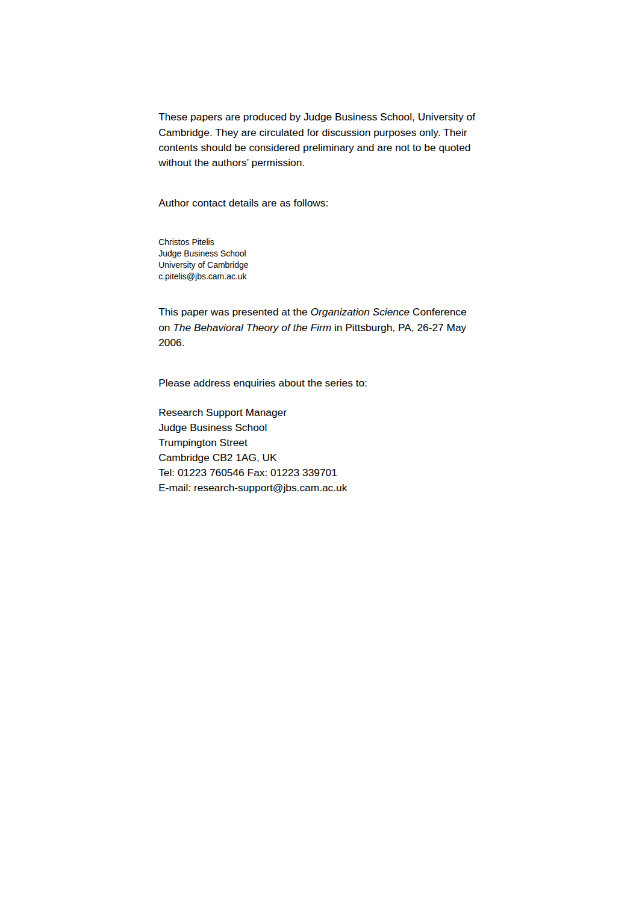These papers are produced by Judge Business School, University of Cambridge. They are circulated for discussion purposes only. Their contents should be considered preliminary and are not to be quoted without the authors’ permission.
Author contact details are as follows:
Christos Pitelis
Judge Business School
University of Cambridge
c.pitelis@jbs.cam.ac.uk
This paper was presented at the Organization Science Conference on The Behavioral Theory of the Firm in Pittsburgh, PA, 26-27 May 2006.
Please address enquiries about the series to:
Research Support Manager
Judge Business School
Trumpington Street
Cambridge CB2 1AG, UK
Tel: 01223 760546 Fax: 01223 339701
E-mail: research-support@jbs.cam.ac.uk